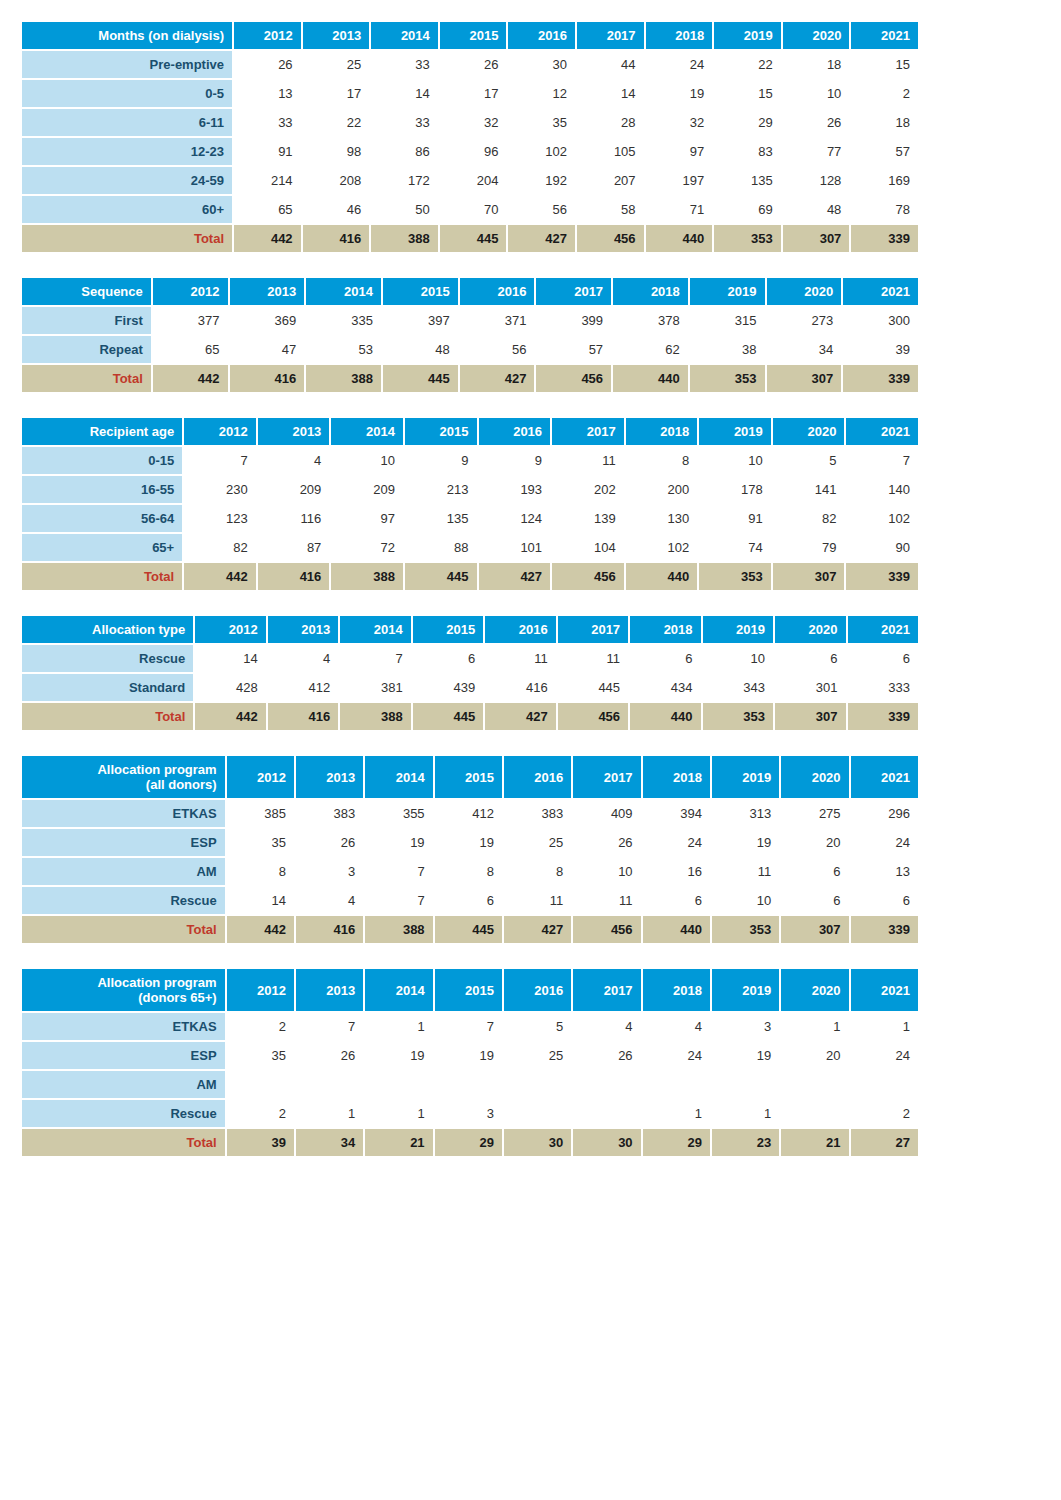| Months (on dialysis) | 2012 | 2013 | 2014 | 2015 | 2016 | 2017 | 2018 | 2019 | 2020 | 2021 |
| --- | --- | --- | --- | --- | --- | --- | --- | --- | --- | --- |
| Pre-emptive | 26 | 25 | 33 | 26 | 30 | 44 | 24 | 22 | 18 | 15 |
| 0-5 | 13 | 17 | 14 | 17 | 12 | 14 | 19 | 15 | 10 | 2 |
| 6-11 | 33 | 22 | 33 | 32 | 35 | 28 | 32 | 29 | 26 | 18 |
| 12-23 | 91 | 98 | 86 | 96 | 102 | 105 | 97 | 83 | 77 | 57 |
| 24-59 | 214 | 208 | 172 | 204 | 192 | 207 | 197 | 135 | 128 | 169 |
| 60+ | 65 | 46 | 50 | 70 | 56 | 58 | 71 | 69 | 48 | 78 |
| Total | 442 | 416 | 388 | 445 | 427 | 456 | 440 | 353 | 307 | 339 |
| Sequence | 2012 | 2013 | 2014 | 2015 | 2016 | 2017 | 2018 | 2019 | 2020 | 2021 |
| --- | --- | --- | --- | --- | --- | --- | --- | --- | --- | --- |
| First | 377 | 369 | 335 | 397 | 371 | 399 | 378 | 315 | 273 | 300 |
| Repeat | 65 | 47 | 53 | 48 | 56 | 57 | 62 | 38 | 34 | 39 |
| Total | 442 | 416 | 388 | 445 | 427 | 456 | 440 | 353 | 307 | 339 |
| Recipient age | 2012 | 2013 | 2014 | 2015 | 2016 | 2017 | 2018 | 2019 | 2020 | 2021 |
| --- | --- | --- | --- | --- | --- | --- | --- | --- | --- | --- |
| 0-15 | 7 | 4 | 10 | 9 | 9 | 11 | 8 | 10 | 5 | 7 |
| 16-55 | 230 | 209 | 209 | 213 | 193 | 202 | 200 | 178 | 141 | 140 |
| 56-64 | 123 | 116 | 97 | 135 | 124 | 139 | 130 | 91 | 82 | 102 |
| 65+ | 82 | 87 | 72 | 88 | 101 | 104 | 102 | 74 | 79 | 90 |
| Total | 442 | 416 | 388 | 445 | 427 | 456 | 440 | 353 | 307 | 339 |
| Allocation type | 2012 | 2013 | 2014 | 2015 | 2016 | 2017 | 2018 | 2019 | 2020 | 2021 |
| --- | --- | --- | --- | --- | --- | --- | --- | --- | --- | --- |
| Rescue | 14 | 4 | 7 | 6 | 11 | 11 | 6 | 10 | 6 | 6 |
| Standard | 428 | 412 | 381 | 439 | 416 | 445 | 434 | 343 | 301 | 333 |
| Total | 442 | 416 | 388 | 445 | 427 | 456 | 440 | 353 | 307 | 339 |
| Allocation program (all donors) | 2012 | 2013 | 2014 | 2015 | 2016 | 2017 | 2018 | 2019 | 2020 | 2021 |
| --- | --- | --- | --- | --- | --- | --- | --- | --- | --- | --- |
| ETKAS | 385 | 383 | 355 | 412 | 383 | 409 | 394 | 313 | 275 | 296 |
| ESP | 35 | 26 | 19 | 19 | 25 | 26 | 24 | 19 | 20 | 24 |
| AM | 8 | 3 | 7 | 8 | 8 | 10 | 16 | 11 | 6 | 13 |
| Rescue | 14 | 4 | 7 | 6 | 11 | 11 | 6 | 10 | 6 | 6 |
| Total | 442 | 416 | 388 | 445 | 427 | 456 | 440 | 353 | 307 | 339 |
| Allocation program (donors 65+) | 2012 | 2013 | 2014 | 2015 | 2016 | 2017 | 2018 | 2019 | 2020 | 2021 |
| --- | --- | --- | --- | --- | --- | --- | --- | --- | --- | --- |
| ETKAS | 2 | 7 | 1 | 7 | 5 | 4 | 4 | 3 | 1 | 1 |
| ESP | 35 | 26 | 19 | 19 | 25 | 26 | 24 | 19 | 20 | 24 |
| AM | | | | | | | | | | |
| Rescue | 2 | 1 | 1 | 3 | | | 1 | 1 | | 2 |
| Total | 39 | 34 | 21 | 29 | 30 | 30 | 29 | 23 | 21 | 27 |